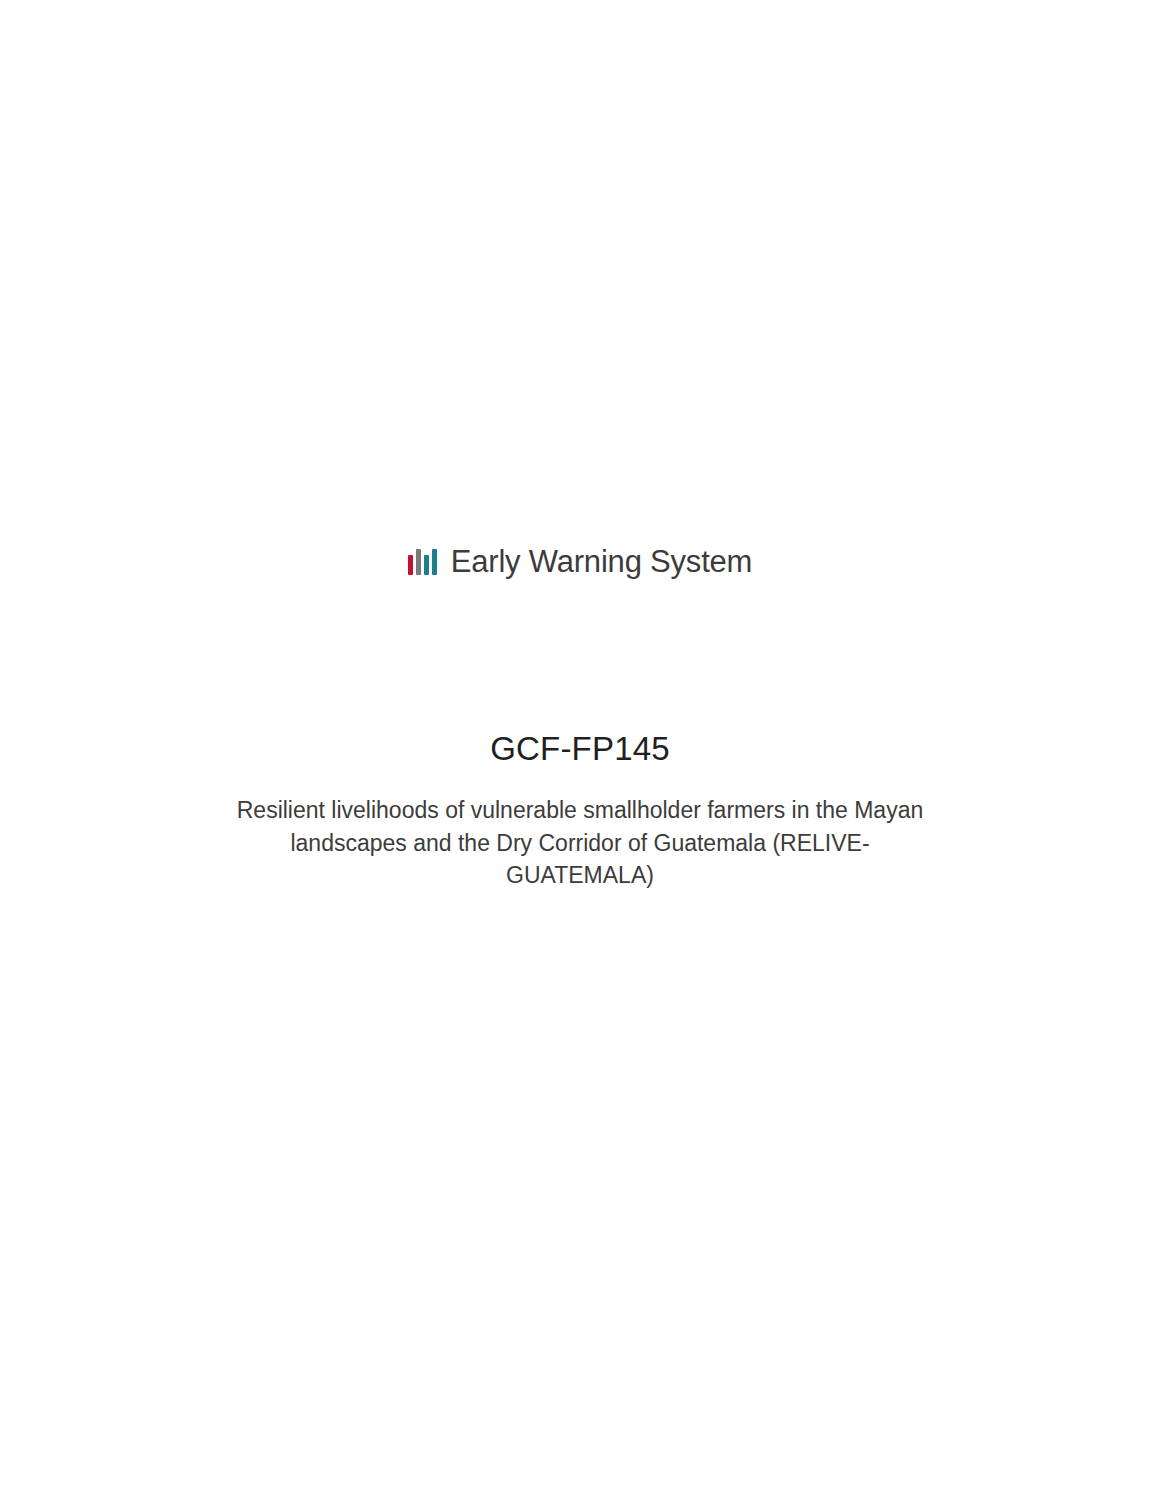Early Warning System
GCF-FP145
Resilient livelihoods of vulnerable smallholder farmers in the Mayan landscapes and the Dry Corridor of Guatemala (RELIVE-GUATEMALA)